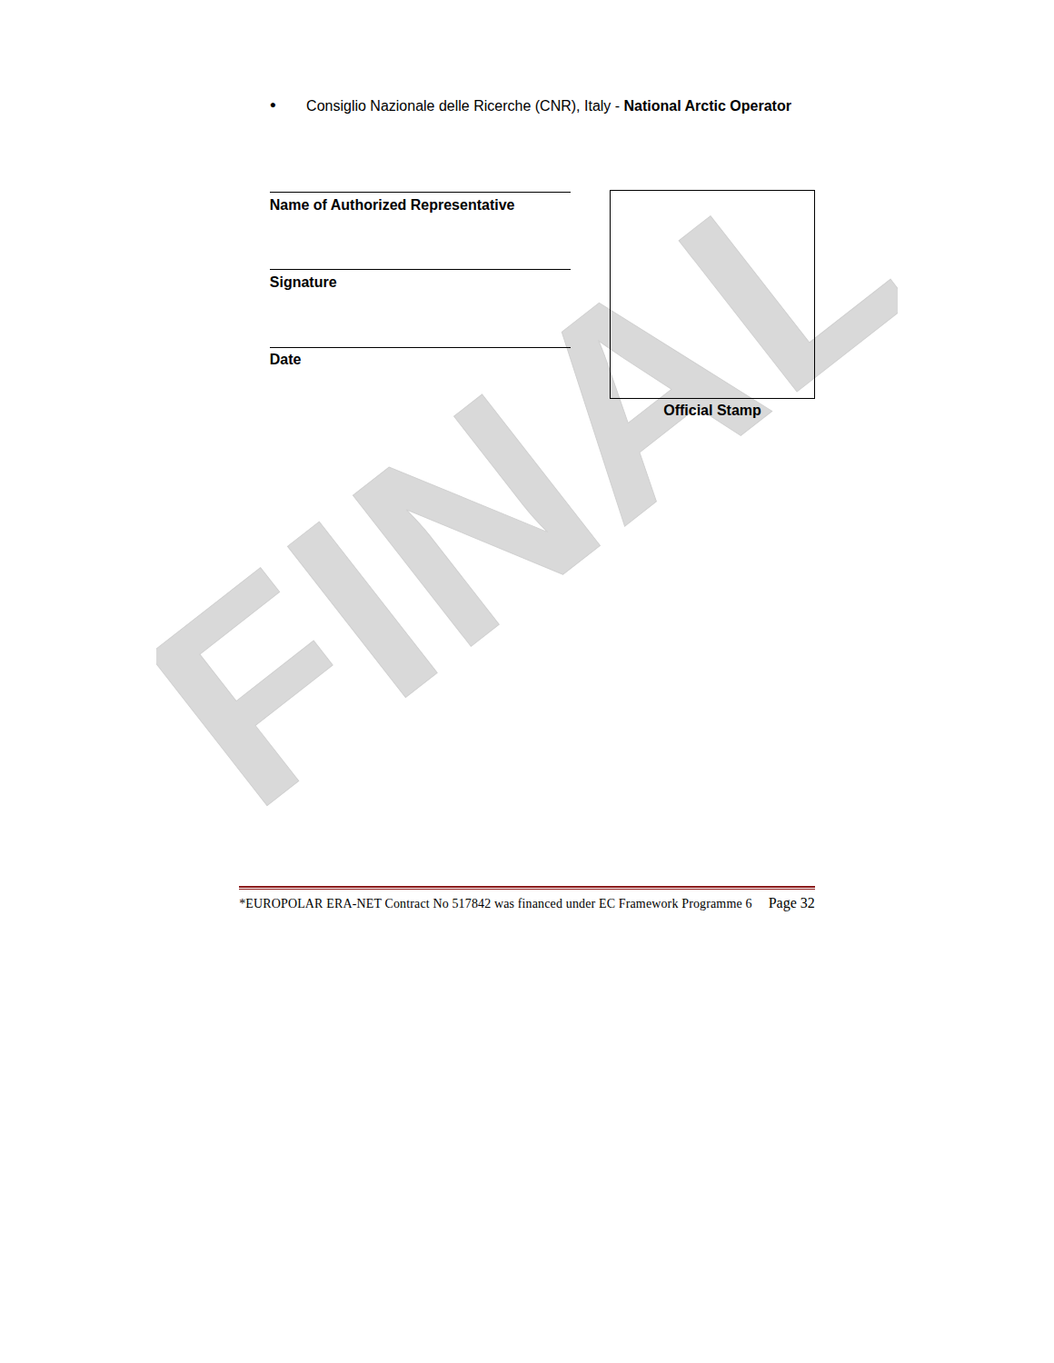FINAL
Consiglio Nazionale delle Ricerche (CNR), Italy - National Arctic Operator
| Name of Authorized Representative Signature Date | Official Stamp |
*EUROPOLAR ERA-NET Contract No 517842 was financed under EC Framework Programme 6
Page 32